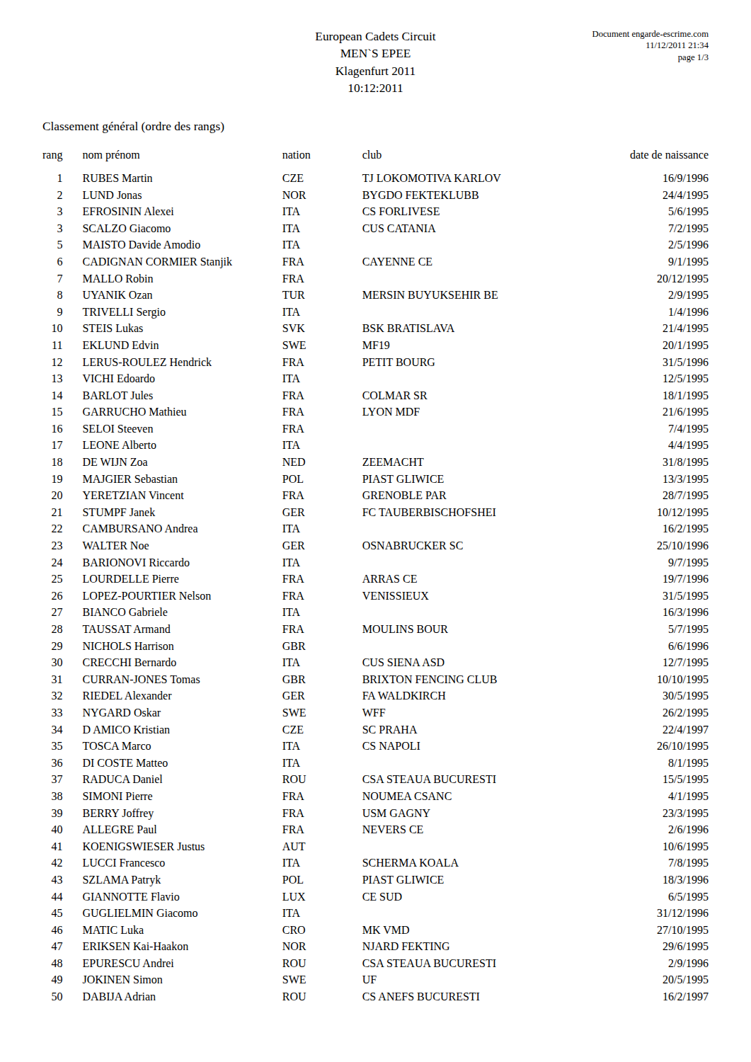Document engarde-escrime.com
11/12/2011 21:34
page 1/3
European Cadets Circuit
MEN`S EPEE
Klagenfurt 2011
10:12:2011
Classement général (ordre des rangs)
| rang | nom prénom | nation | club | date de naissance |
| --- | --- | --- | --- | --- |
| 1 | RUBES Martin | CZE | TJ LOKOMOTIVA KARLOV | 16/9/1996 |
| 2 | LUND Jonas | NOR | BYGDO FEKTEKLUBB | 24/4/1995 |
| 3 | EFROSININ Alexei | ITA | CS FORLIVESE | 5/6/1995 |
| 3 | SCALZO Giacomo | ITA | CUS CATANIA | 7/2/1995 |
| 5 | MAISTO Davide Amodio | ITA | | 2/5/1996 |
| 6 | CADIGNAN CORMIER Stanjik | FRA | CAYENNE CE | 9/1/1995 |
| 7 | MALLO Robin | FRA | | 20/12/1995 |
| 8 | UYANIK Ozan | TUR | MERSIN BUYUKSEHIR BE | 2/9/1995 |
| 9 | TRIVELLI Sergio | ITA | | 1/4/1996 |
| 10 | STEIS Lukas | SVK | BSK BRATISLAVA | 21/4/1995 |
| 11 | EKLUND Edvin | SWE | MF19 | 20/1/1995 |
| 12 | LERUS-ROULEZ Hendrick | FRA | PETIT BOURG | 31/5/1996 |
| 13 | VICHI Edoardo | ITA | | 12/5/1995 |
| 14 | BARLOT Jules | FRA | COLMAR SR | 18/1/1995 |
| 15 | GARRUCHO Mathieu | FRA | LYON MDF | 21/6/1995 |
| 16 | SELOI Steeven | FRA | | 7/4/1995 |
| 17 | LEONE Alberto | ITA | | 4/4/1995 |
| 18 | DE WIJN Zoa | NED | ZEEMACHT | 31/8/1995 |
| 19 | MAJGIER Sebastian | POL | PIAST GLIWICE | 13/3/1995 |
| 20 | YERETZIAN Vincent | FRA | GRENOBLE PAR | 28/7/1995 |
| 21 | STUMPF Janek | GER | FC TAUBERBISCHOFSHEI | 10/12/1995 |
| 22 | CAMBURSANO Andrea | ITA | | 16/2/1995 |
| 23 | WALTER Noe | GER | OSNABRUCKER SC | 25/10/1996 |
| 24 | BARIONOVI Riccardo | ITA | | 9/7/1995 |
| 25 | LOURDELLE Pierre | FRA | ARRAS CE | 19/7/1996 |
| 26 | LOPEZ-POURTIER Nelson | FRA | VENISSIEUX | 31/5/1995 |
| 27 | BIANCO Gabriele | ITA | | 16/3/1996 |
| 28 | TAUSSAT Armand | FRA | MOULINS BOUR | 5/7/1995 |
| 29 | NICHOLS Harrison | GBR | | 6/6/1996 |
| 30 | CRECCHI Bernardo | ITA | CUS SIENA ASD | 12/7/1995 |
| 31 | CURRAN-JONES Tomas | GBR | BRIXTON FENCING CLUB | 10/10/1995 |
| 32 | RIEDEL Alexander | GER | FA WALDKIRCH | 30/5/1995 |
| 33 | NYGARD Oskar | SWE | WFF | 26/2/1995 |
| 34 | D AMICO Kristian | CZE | SC PRAHA | 22/4/1997 |
| 35 | TOSCA Marco | ITA | CS NAPOLI | 26/10/1995 |
| 36 | DI COSTE Matteo | ITA | | 8/1/1995 |
| 37 | RADUCA Daniel | ROU | CSA STEAUA BUCURESTI | 15/5/1995 |
| 38 | SIMONI Pierre | FRA | NOUMEA CSANC | 4/1/1995 |
| 39 | BERRY Joffrey | FRA | USM GAGNY | 23/3/1995 |
| 40 | ALLEGRE Paul | FRA | NEVERS CE | 2/6/1996 |
| 41 | KOENIGSWIESER Justus | AUT | | 10/6/1995 |
| 42 | LUCCI Francesco | ITA | SCHERMA KOALA | 7/8/1995 |
| 43 | SZLAMA Patryk | POL | PIAST GLIWICE | 18/3/1996 |
| 44 | GIANNOTTE Flavio | LUX | CE SUD | 6/5/1995 |
| 45 | GUGLIELMIN Giacomo | ITA | | 31/12/1996 |
| 46 | MATIC Luka | CRO | MK VMD | 27/10/1995 |
| 47 | ERIKSEN Kai-Haakon | NOR | NJARD FEKTING | 29/6/1995 |
| 48 | EPURESCU Andrei | ROU | CSA STEAUA BUCURESTI | 2/9/1996 |
| 49 | JOKINEN Simon | SWE | UF | 20/5/1995 |
| 50 | DABIJA Adrian | ROU | CS ANEFS BUCURESTI | 16/2/1997 |